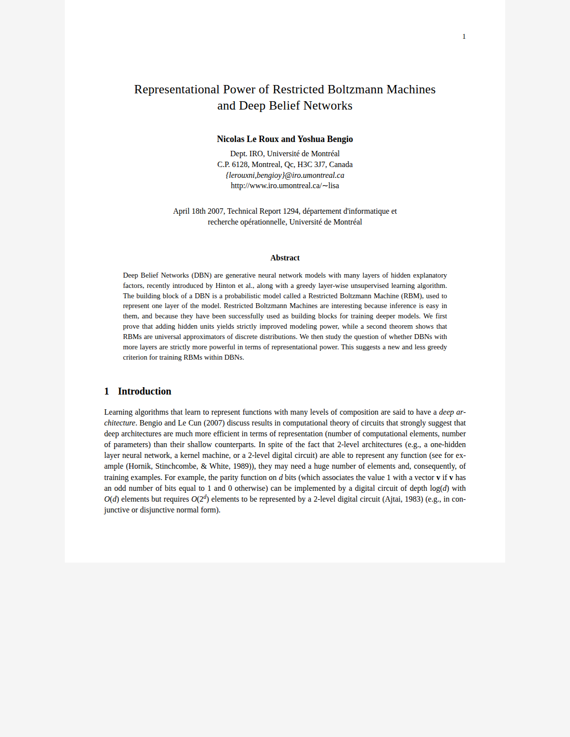1
Representational Power of Restricted Boltzmann Machines
and Deep Belief Networks
Nicolas Le Roux and Yoshua Bengio
Dept. IRO, Université de Montréal
C.P. 6128, Montreal, Qc, H3C 3J7, Canada
{lerouxni,bengioy}@iro.umontreal.ca
http://www.iro.umontreal.ca/∼lisa
April 18th 2007, Technical Report 1294, département d'informatique et
recherche opérationnelle, Université de Montréal
Abstract
Deep Belief Networks (DBN) are generative neural network models with many layers of hidden explanatory factors, recently introduced by Hinton et al., along with a greedy layer-wise unsupervised learning algorithm. The building block of a DBN is a probabilistic model called a Restricted Boltzmann Machine (RBM), used to represent one layer of the model. Restricted Boltzmann Machines are interesting because inference is easy in them, and because they have been successfully used as building blocks for training deeper models. We first prove that adding hidden units yields strictly improved modeling power, while a second theorem shows that RBMs are universal approximators of discrete distributions. We then study the question of whether DBNs with more layers are strictly more powerful in terms of representational power. This suggests a new and less greedy criterion for training RBMs within DBNs.
1 Introduction
Learning algorithms that learn to represent functions with many levels of composition are said to have a deep architecture. Bengio and Le Cun (2007) discuss results in computational theory of circuits that strongly suggest that deep architectures are much more efficient in terms of representation (number of computational elements, number of parameters) than their shallow counterparts. In spite of the fact that 2-level architectures (e.g., a one-hidden layer neural network, a kernel machine, or a 2-level digital circuit) are able to represent any function (see for example (Hornik, Stinchcombe, & White, 1989)), they may need a huge number of elements and, consequently, of training examples. For example, the parity function on d bits (which associates the value 1 with a vector v if v has an odd number of bits equal to 1 and 0 otherwise) can be implemented by a digital circuit of depth log(d) with O(d) elements but requires O(2d) elements to be represented by a 2-level digital circuit (Ajtai, 1983) (e.g., in conjunctive or disjunctive normal form).